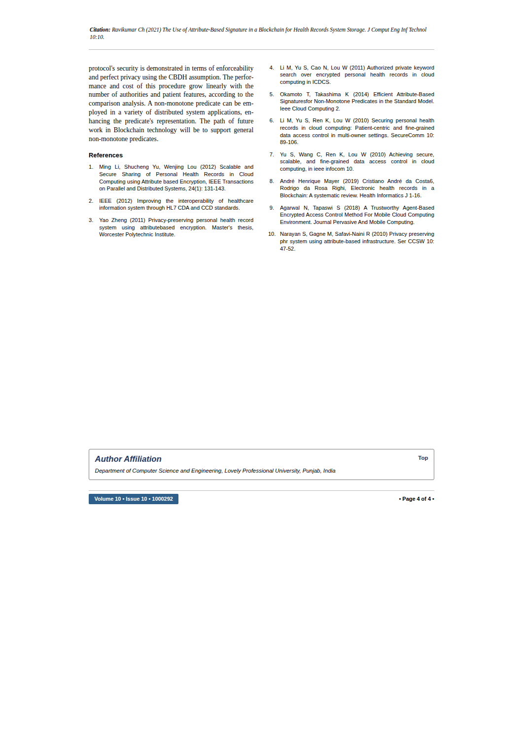Citation: Ravikumar Ch (2021) The Use of Attribute-Based Signature in a Blockchain for Health Records System Storage. J Comput Eng Inf Technol 10:10.
protocol's security is demonstrated in terms of enforceability and perfect privacy using the CBDH assumption. The performance and cost of this procedure grow linearly with the number of authorities and patient features, according to the comparison analysis. A non-monotone predicate can be employed in a variety of distributed system applications, enhancing the predicate's representation. The path of future work in Blockchain technology will be to support general non-monotone predicates.
References
Ming Li, Shucheng Yu, Wenjing Lou (2012) Scalable and Secure Sharing of Personal Health Records in Cloud Computing using Attribute based Encryption, IEEE Transactions on Parallel and Distributed Systems, 24(1): 131-143.
IEEE (2012) Improving the interoperability of healthcare information system through HL7 CDA and CCD standards.
Yao Zheng (2011) Privacy-preserving personal health record system using attributebased encryption. Master's thesis, Worcester Polytechnic Institute.
Li M, Yu S, Cao N, Lou W (2011) Authorized private keyword search over encrypted personal health records in cloud computing in ICDCS.
Okamoto T, Takashima K (2014) Efficient Attribute-Based Signaturesfor Non-Monotone Predicates in the Standard Model. Ieee Cloud Computing 2.
Li M, Yu S, Ren K, Lou W (2010) Securing personal health records in cloud computing: Patient-centric and fine-grained data access control in multi-owner settings. SecureComm 10: 89-106.
Yu S, Wang C, Ren K, Lou W (2010) Achieving secure, scalable, and fine-grained data access control in cloud computing, in ieee infocom 10.
André Henrique Mayer (2019) Cristiano André da Costa6, Rodrigo da Rosa Righi, Electronic health records in a Blockchain: A systematic review. Health Informatics J 1-16.
Agarwal N, Tapaswi S (2018) A Trustworthy Agent-Based Encrypted Access Control Method For Mobile Cloud Computing Environment. Journal Pervasive And Mobile Computing.
Narayan S, Gagne M, Safavi-Naini R (2010) Privacy preserving phr system using attribute-based infrastructure. Ser CCSW 10: 47-52.
Top
Author Affiliation
Department of Computer Science and Engineering, Lovely Professional University, Punjab, India
Volume 10 • Issue 10 • 1000292
• Page 4 of 4 •